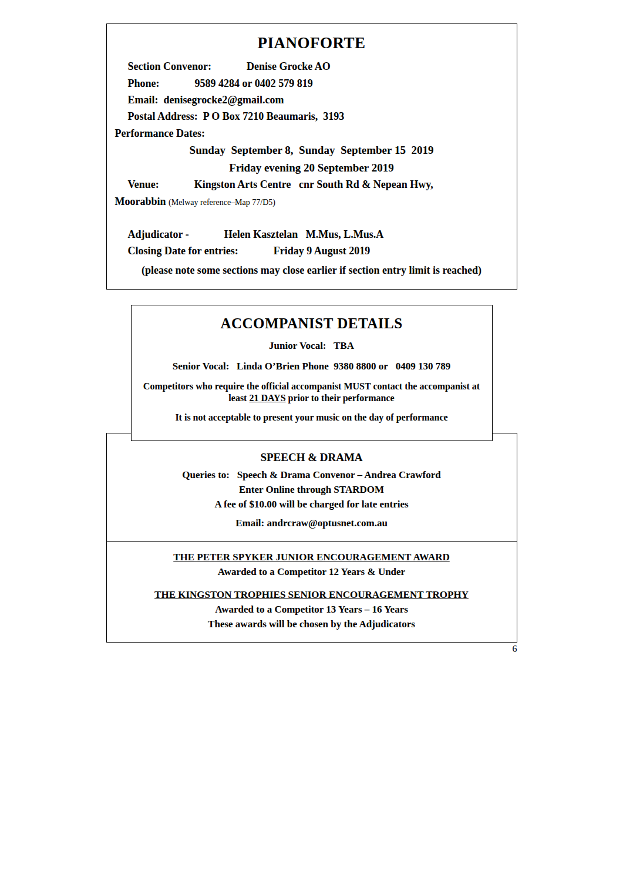PIANOFORTE
Section Convenor: Denise Grocke AO
Phone: 9589 4284 or 0402 579 819
Email: denisegrocke2@gmail.com
Postal Address: P O Box 7210 Beaumaris, 3193
Performance Dates:
Sunday September 8, Sunday September 15 2019
Friday evening 20 September 2019
Venue: Kingston Arts Centre cnr South Rd & Nepean Hwy,
Moorabbin (Melway reference–Map 77/D5)
Adjudicator - Helen Kasztelan M.Mus, L.Mus.A
Closing Date for entries: Friday 9 August 2019
(please note some sections may close earlier if section entry limit is reached)
ACCOMPANIST DETAILS
Junior Vocal: TBA
Senior Vocal: Linda O’Brien Phone 9380 8800 or 0409 130 789
Competitors who require the official accompanist MUST contact the accompanist at least 21 DAYS prior to their performance
It is not acceptable to present your music on the day of performance
SPEECH & DRAMA
Queries to: Speech & Drama Convenor – Andrea Crawford
Enter Online through STARDOM
A fee of $10.00 will be charged for late entries
Email: andrcraw@optusnet.com.au
THE PETER SPYKER JUNIOR ENCOURAGEMENT AWARD
Awarded to a Competitor 12 Years & Under
THE KINGSTON TROPHIES SENIOR ENCOURAGEMENT TROPHY
Awarded to a Competitor 13 Years – 16 Years
These awards will be chosen by the Adjudicators
6